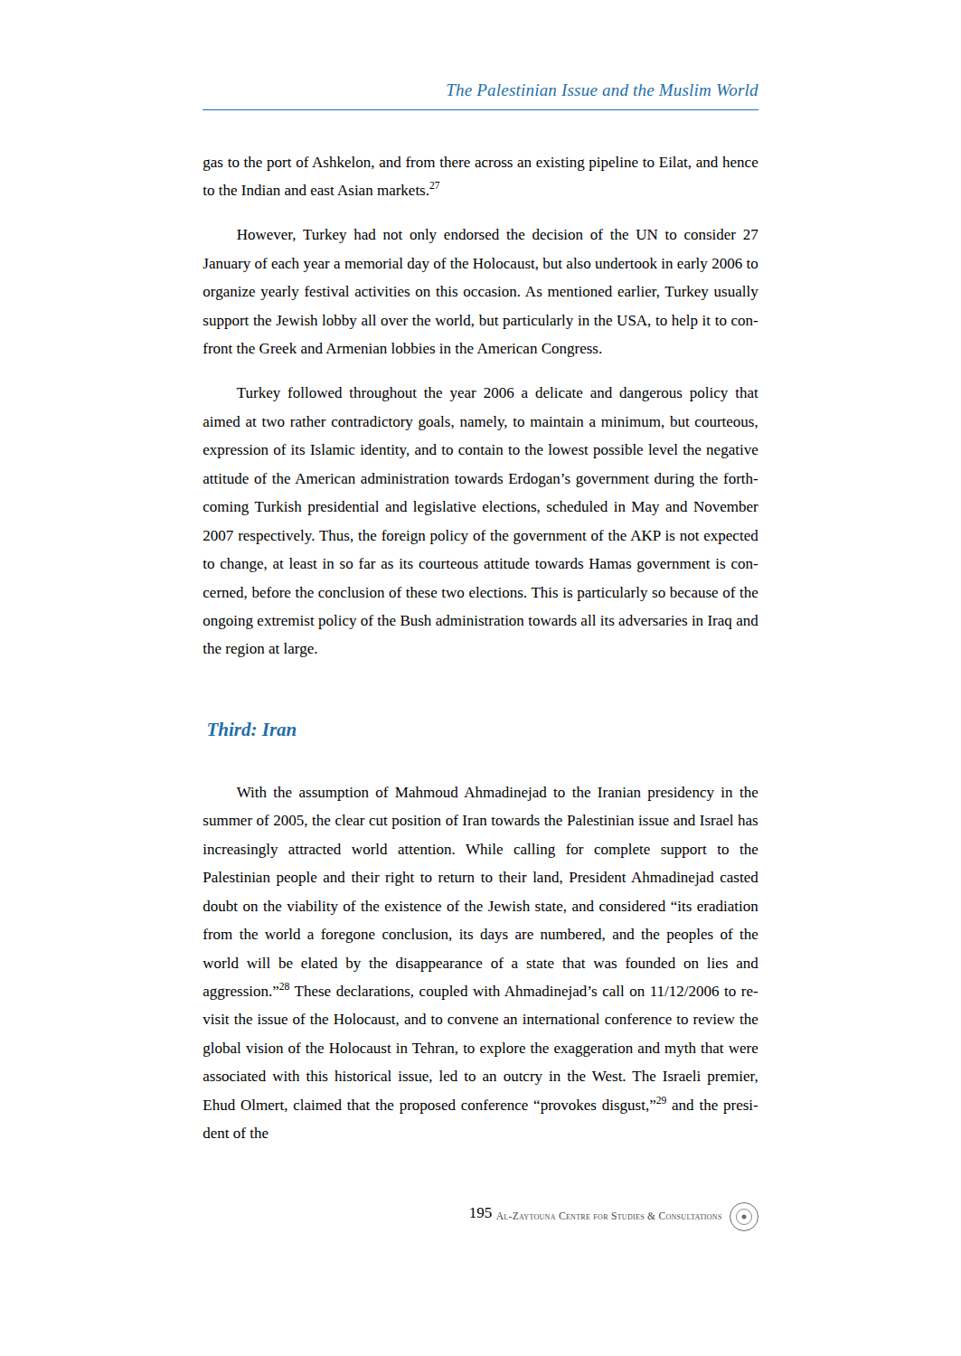The Palestinian Issue and the Muslim World
gas to the port of Ashkelon, and from there across an existing pipeline to Eilat, and hence to the Indian and east Asian markets.27
However, Turkey had not only endorsed the decision of the UN to consider 27 January of each year a memorial day of the Holocaust, but also undertook in early 2006 to organize yearly festival activities on this occasion. As mentioned earlier, Turkey usually support the Jewish lobby all over the world, but particularly in the USA, to help it to confront the Greek and Armenian lobbies in the American Congress.
Turkey followed throughout the year 2006 a delicate and dangerous policy that aimed at two rather contradictory goals, namely, to maintain a minimum, but courteous, expression of its Islamic identity, and to contain to the lowest possible level the negative attitude of the American administration towards Erdogan’s government during the forthcoming Turkish presidential and legislative elections, scheduled in May and November 2007 respectively. Thus, the foreign policy of the government of the AKP is not expected to change, at least in so far as its courteous attitude towards Hamas government is concerned, before the conclusion of these two elections. This is particularly so because of the ongoing extremist policy of the Bush administration towards all its adversaries in Iraq and the region at large.
Third: Iran
With the assumption of Mahmoud Ahmadinejad to the Iranian presidency in the summer of 2005, the clear cut position of Iran towards the Palestinian issue and Israel has increasingly attracted world attention. While calling for complete support to the Palestinian people and their right to return to their land, President Ahmadinejad casted doubt on the viability of the existence of the Jewish state, and considered “its eradiation from the world a foregone conclusion, its days are numbered, and the peoples of the world will be elated by the disappearance of a state that was founded on lies and aggression.”28 These declarations, coupled with Ahmadinejad’s call on 11/12/2006 to revisit the issue of the Holocaust, and to convene an international conference to review the global vision of the Holocaust in Tehran, to explore the exaggeration and myth that were associated with this historical issue, led to an outcry in the West. The Israeli premier, Ehud Olmert, claimed that the proposed conference “provokes disgust,”29 and the president of the
195
Al-Zaytouna Centre for Studies & Consultations